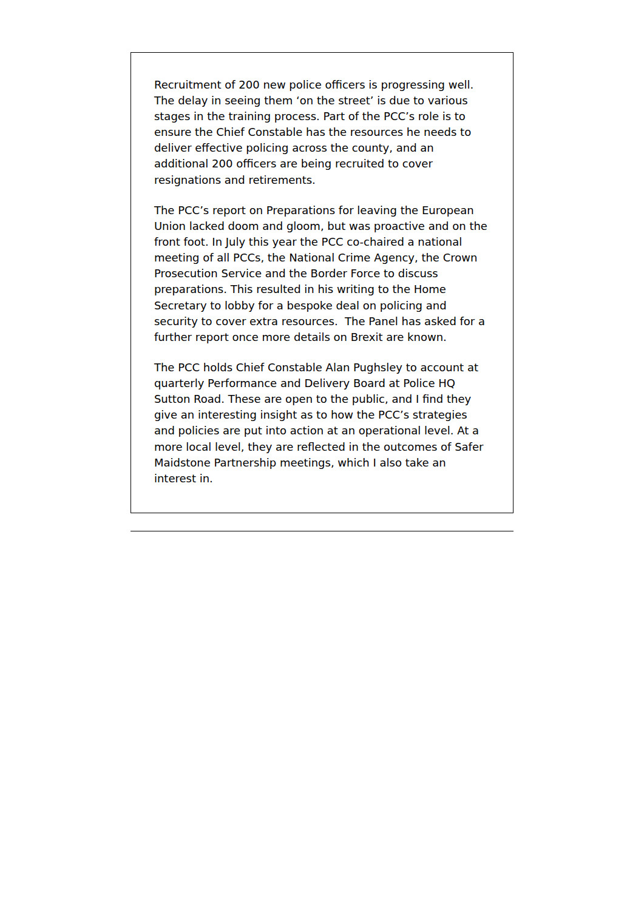Recruitment of 200 new police officers is progressing well. The delay in seeing them ‘on the street’ is due to various stages in the training process. Part of the PCC’s role is to ensure the Chief Constable has the resources he needs to deliver effective policing across the county, and an additional 200 officers are being recruited to cover resignations and retirements.
The PCC’s report on Preparations for leaving the European Union lacked doom and gloom, but was proactive and on the front foot. In July this year the PCC co-chaired a national meeting of all PCCs, the National Crime Agency, the Crown Prosecution Service and the Border Force to discuss preparations. This resulted in his writing to the Home Secretary to lobby for a bespoke deal on policing and security to cover extra resources. The Panel has asked for a further report once more details on Brexit are known.
The PCC holds Chief Constable Alan Pughsley to account at quarterly Performance and Delivery Board at Police HQ Sutton Road. These are open to the public, and I find they give an interesting insight as to how the PCC’s strategies and policies are put into action at an operational level. At a more local level, they are reflected in the outcomes of Safer Maidstone Partnership meetings, which I also take an interest in.